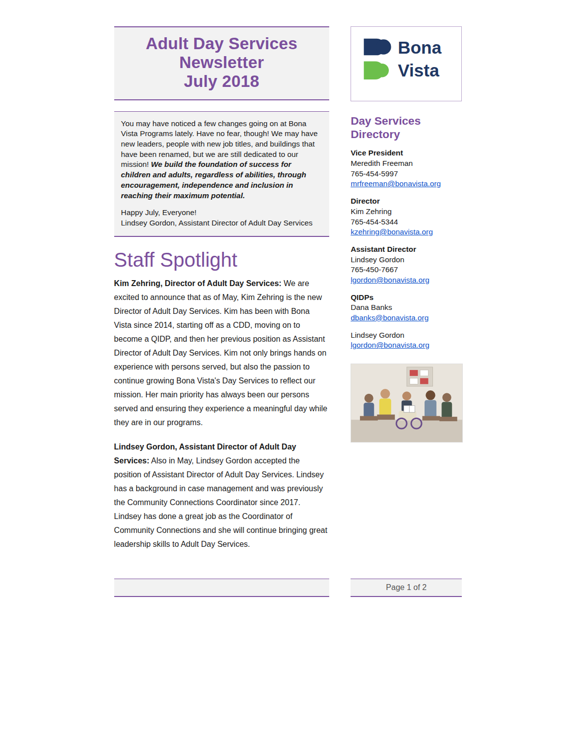Adult Day Services Newsletter
July 2018
You may have noticed a few changes going on at Bona Vista Programs lately. Have no fear, though! We may have new leaders, people with new job titles, and buildings that have been renamed, but we are still dedicated to our mission! We build the foundation of success for children and adults, regardless of abilities, through encouragement, independence and inclusion in reaching their maximum potential.
Happy July, Everyone!
Lindsey Gordon, Assistant Director of Adult Day Services
Staff Spotlight
Kim Zehring, Director of Adult Day Services: We are excited to announce that as of May, Kim Zehring is the new Director of Adult Day Services. Kim has been with Bona Vista since 2014, starting off as a CDD, moving on to become a QIDP, and then her previous position as Assistant Director of Adult Day Services. Kim not only brings hands on experience with persons served, but also the passion to continue growing Bona Vista's Day Services to reflect our mission. Her main priority has always been our persons served and ensuring they experience a meaningful day while they are in our programs.
Lindsey Gordon, Assistant Director of Adult Day Services: Also in May, Lindsey Gordon accepted the position of Assistant Director of Adult Day Services. Lindsey has a background in case management and was previously the Community Connections Coordinator since 2017. Lindsey has done a great job as the Coordinator of Community Connections and she will continue bringing great leadership skills to Adult Day Services.
Bona Vista
Day Services Directory
Vice President
Meredith Freeman
765-454-5997
mrfreeman@bonavista.org
Director
Kim Zehring
765-454-5344
kzehring@bonavista.org
Assistant Director
Lindsey Gordon
765-450-7667
lgordon@bonavista.org
QIDPs
Dana Banks
dbanks@bonavista.org
Lindsey Gordon
lgordon@bonavista.org
Page 1 of 2